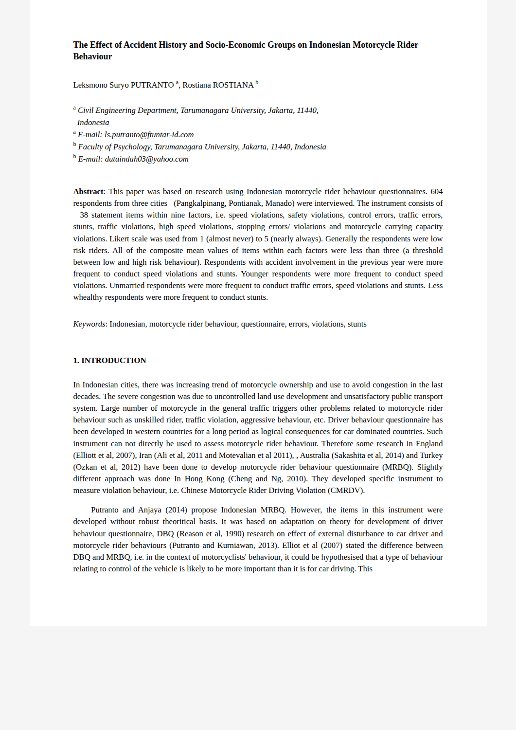The Effect of Accident History and Socio-Economic Groups on Indonesian Motorcycle Rider Behaviour
Leksmono Suryo PUTRANTO a, Rostiana ROSTIANA b
a Civil Engineering Department, Tarumanagara University, Jakarta, 11440,
Indonesia
a E-mail: ls.putranto@ftuntar-id.com
b Faculty of Psychology, Tarumanagara University, Jakarta, 11440, Indonesia
b E-mail: dutaindah03@yahoo.com
Abstract: This paper was based on research using Indonesian motorcycle rider behaviour questionnaires. 604 respondents from three cities (Pangkalpinang, Pontianak, Manado) were interviewed. The instrument consists of 38 statement items within nine factors, i.e. speed violations, safety violations, control errors, traffic errors, stunts, traffic violations, high speed violations, stopping errors/ violations and motorcycle carrying capacity violations. Likert scale was used from 1 (almost never) to 5 (nearly always). Generally the respondents were low risk riders. All of the composite mean values of items within each factors were less than three (a threshold between low and high risk behaviour). Respondents with accident involvement in the previous year were more frequent to conduct speed violations and stunts. Younger respondents were more frequent to conduct speed violations. Unmarried respondents were more frequent to conduct traffic errors, speed violations and stunts. Less whealthy respondents were more frequent to conduct stunts.
Keywords: Indonesian, motorcycle rider behaviour, questionnaire, errors, violations, stunts
1. INTRODUCTION
In Indonesian cities, there was increasing trend of motorcycle ownership and use to avoid congestion in the last decades. The severe congestion was due to uncontrolled land use development and unsatisfactory public transport system. Large number of motorcycle in the general traffic triggers other problems related to motorcycle rider behaviour such as unskilled rider, traffic violation, aggressive behaviour, etc. Driver behaviour questionnaire has been developed in western countries for a long period as logical consequences for car dominated countries. Such instrument can not directly be used to assess motorcycle rider behaviour. Therefore some research in England (Elliott et al, 2007), Iran (Ali et al, 2011 and Motevalian et al 2011), , Australia (Sakashita et al, 2014) and Turkey (Ozkan et al, 2012) have been done to develop motorcycle rider behaviour questionnaire (MRBQ). Slightly different approach was done In Hong Kong (Cheng and Ng, 2010). They developed specific instrument to measure violation behaviour, i.e. Chinese Motorcycle Rider Driving Violation (CMRDV).
Putranto and Anjaya (2014) propose Indonesian MRBQ. However, the items in this instrument were developed without robust theoritical basis. It was based on adaptation on theory for development of driver behaviour questionnaire, DBQ (Reason et al, 1990) research on effect of external disturbance to car driver and motorcycle rider behaviours (Putranto and Kurniawan, 2013). Elliot et al (2007) stated the difference between DBQ and MRBQ, i.e. in the context of motorcyclists' behaviour, it could be hypothesised that a type of behaviour relating to control of the vehicle is likely to be more important than it is for car driving. This